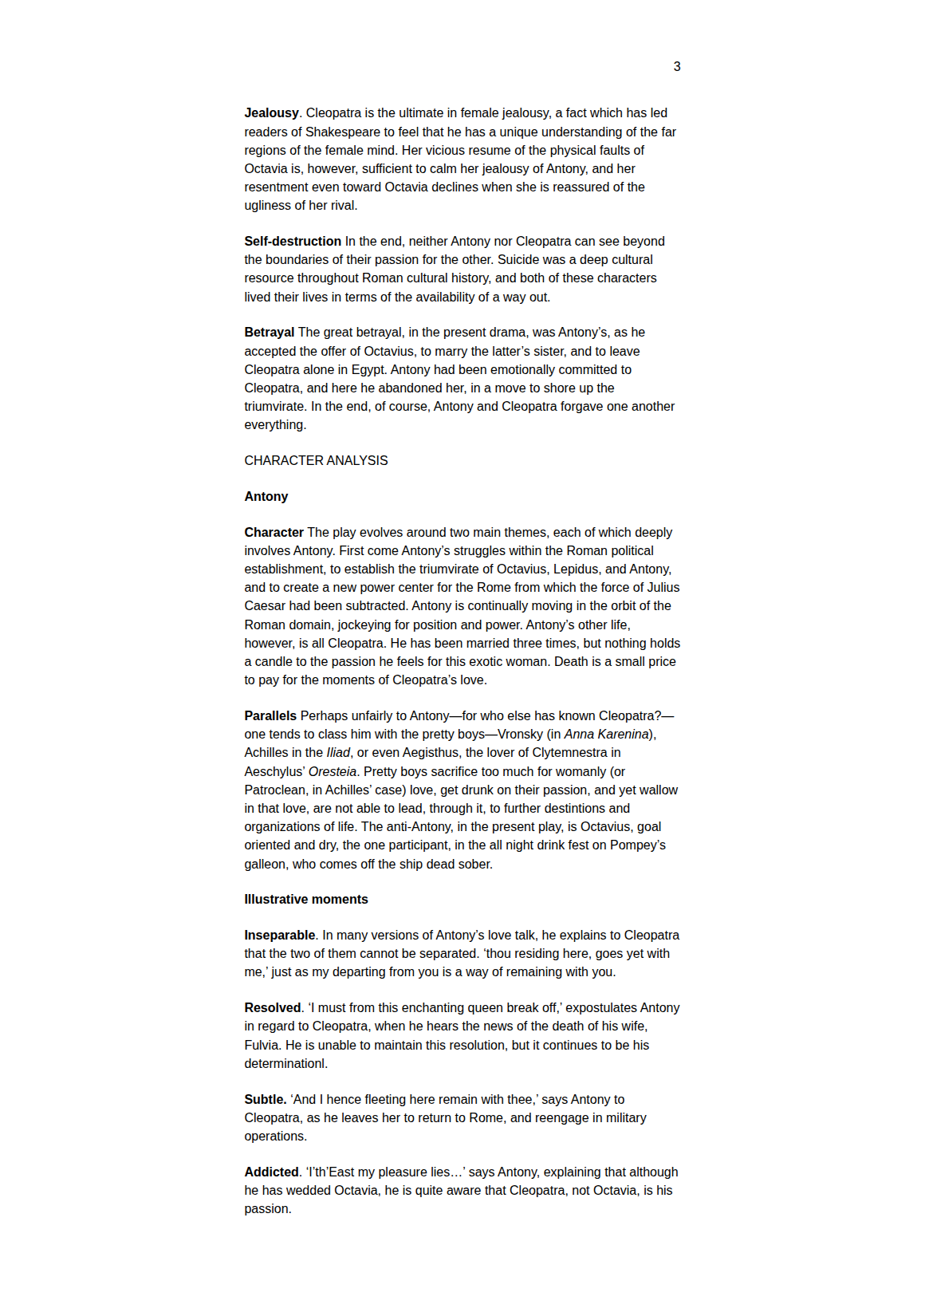3
Jealousy. Cleopatra is the ultimate in female jealousy, a fact which has led readers of Shakespeare to feel that he has a unique understanding of the far regions of the female mind. Her vicious resume of the physical faults of Octavia is, however, sufficient to calm her jealousy of Antony, and her resentment even toward Octavia declines when she is reassured of the ugliness of her rival.
Self-destruction In the end, neither Antony nor Cleopatra can see beyond the boundaries of their passion for the other. Suicide was a deep cultural resource throughout Roman cultural history, and both of these characters lived their lives in terms of the availability of a way out.
Betrayal The great betrayal, in the present drama, was Antony’s, as he accepted the offer of Octavius, to marry the latter’s sister, and to leave Cleopatra alone in Egypt. Antony had been emotionally committed to Cleopatra, and here he abandoned her, in a move to shore up the triumvirate. In the end, of course, Antony and Cleopatra forgave one another everything.
Character Analysis
Antony
Character The play evolves around two main themes, each of which deeply involves Antony. First come Antony’s struggles within the Roman political establishment, to establish the triumvirate of Octavius, Lepidus, and Antony, and to create a new power center for the Rome from which the force of Julius Caesar had been subtracted. Antony is continually moving in the orbit of the Roman domain, jockeying for position and power. Antony’s other life, however, is all Cleopatra. He has been married three times, but nothing holds a candle to the passion he feels for this exotic woman. Death is a small price to pay for the moments of Cleopatra’s love.
Parallels Perhaps unfairly to Antony—for who else has known Cleopatra?—one tends to class him with the pretty boys—Vronsky (in Anna Karenina), Achilles in the Iliad, or even Aegisthus, the lover of Clytemnestra in Aeschylus’ Oresteia. Pretty boys sacrifice too much for womanly (or Patroclean, in Achilles’ case) love, get drunk on their passion, and yet wallow in that love, are not able to lead, through it, to further destintions and organizations of life. The anti-Antony, in the present play, is Octavius, goal oriented and dry, the one participant, in the all night drink fest on Pompey’s galleon, who comes off the ship dead sober.
Illustrative moments
Inseparable. In many versions of Antony’s love talk, he explains to Cleopatra that the two of them cannot be separated. ‘thou residing here, goes yet with me,’ just as my departing from you is a way of remaining with you.
Resolved. ‘I must from this enchanting queen break off,’ expostulates Antony in regard to Cleopatra, when he hears the news of the death of his wife, Fulvia. He is unable to maintain this resolution, but it continues to be his determinationl.
Subtle. ‘And I hence fleeting here remain with thee,’ says Antony to Cleopatra, as he leaves her to return to Rome, and reengage in military operations.
Addicted. ‘I’th’East my pleasure lies…’ says Antony, explaining that although he has wedded Octavia, he is quite aware that Cleopatra, not Octavia, is his passion.